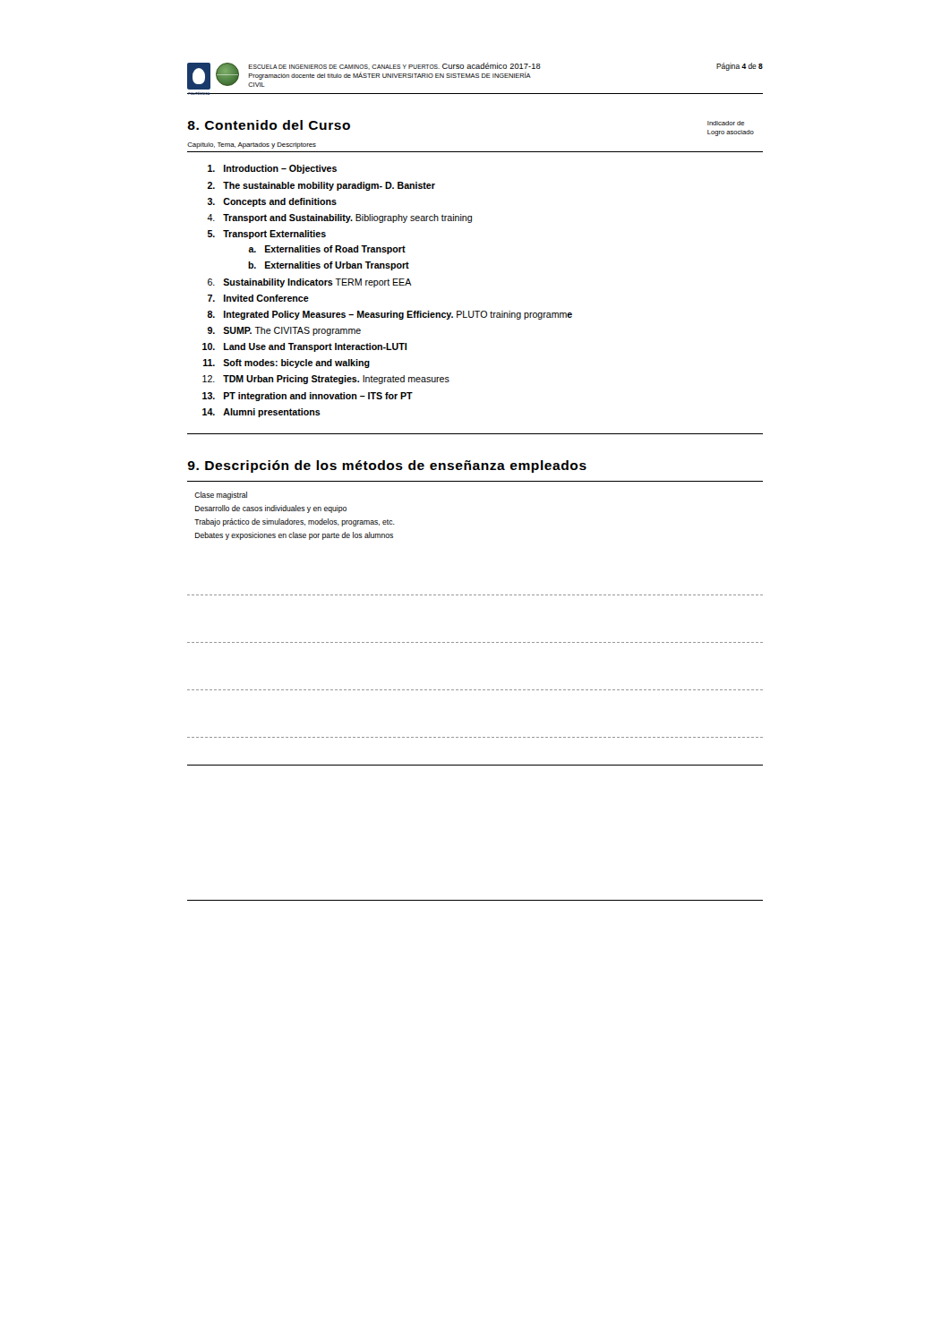POLITÉCNICA
ESCUELA DE INGENIEROS DE CAMINOS, CANALES Y PUERTOS. Curso académico 2017-18
Programación docente del título de MÁSTER UNIVERSITARIO EN SISTEMAS DE INGENIERÍA
CIVIL
Página 4 de 8
Indicador de Logro asociado
8. Contenido del Curso
Capítulo, Tema, Apartados y Descriptores
Introduction – Objectives
The sustainable mobility paradigm- D. Banister
Concepts and definitions
Transport and Sustainability. Bibliography search training
Transport Externalities
Externalities of Road Transport
Externalities of Urban Transport
Sustainability Indicators TERM report EEA
Invited Conference
Integrated Policy Measures – Measuring Efficiency. PLUTO training programme
SUMP. The CIVITAS programme
Land Use and Transport Interaction-LUTI
Soft modes: bicycle and walking
TDM Urban Pricing Strategies. Integrated measures
PT integration and innovation – ITS for PT
Alumni presentations
9. Descripción de los métodos de enseñanza empleados
Clase magistral
Desarrollo de casos individuales y en equipo
Trabajo práctico de simuladores, modelos, programas, etc.
Debates y exposiciones en clase por parte de los alumnos